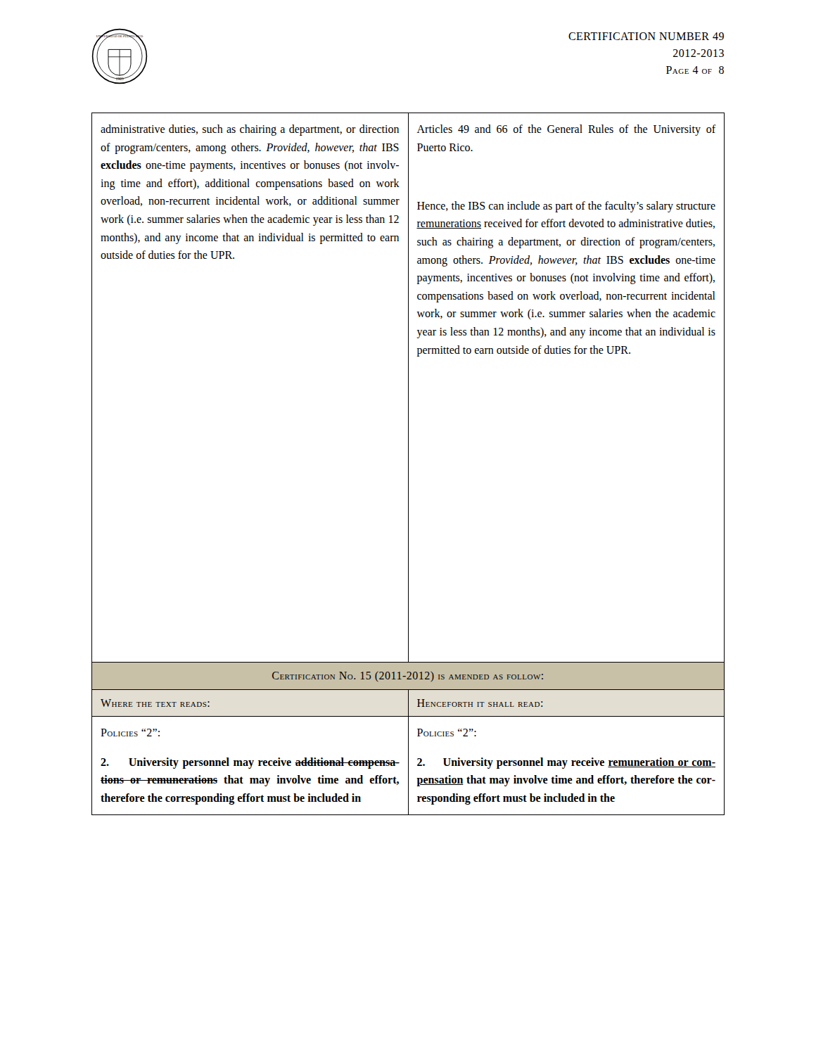1903 UNIVERSIDAD DE PUERTO RICO
Certification Number 49
2012-2013
Page 4 of 8
| administrative duties, such as chairing a department, or direction of program/centers, among others. Provided, however, that IBS excludes one-time payments, incentives or bonuses (not involving time and effort), additional compensations based on work overload, non-recurrent incidental work, or additional summer work (i.e. summer salaries when the academic year is less than 12 months), and any income that an individual is permitted to earn outside of duties for the UPR. | Articles 49 and 66 of the General Rules of the University of Puerto Rico. Hence, the IBS can include as part of the faculty’s salary structure remunerations received for effort devoted to administrative duties, such as chairing a department, or direction of program/centers, among others. Provided, however, that IBS excludes one-time payments, incentives or bonuses (not involving time and effort), compensations based on work overload, non-recurrent incidental work, or summer work (i.e. summer salaries when the academic year is less than 12 months), and any income that an individual is permitted to earn outside of duties for the UPR. |
| Certification No. 15 (2011-2012) is amended as follow: |
| Where the text reads: | Henceforth it shall read: |
| Policies “2”: 2. University personnel may receive additional compensations or remunerations that may involve time and effort, therefore the corresponding effort must be included in | Policies “2”: 2. University personnel may receive remuneration or compensation that may involve time and effort, therefore the corresponding effort must be included in the |